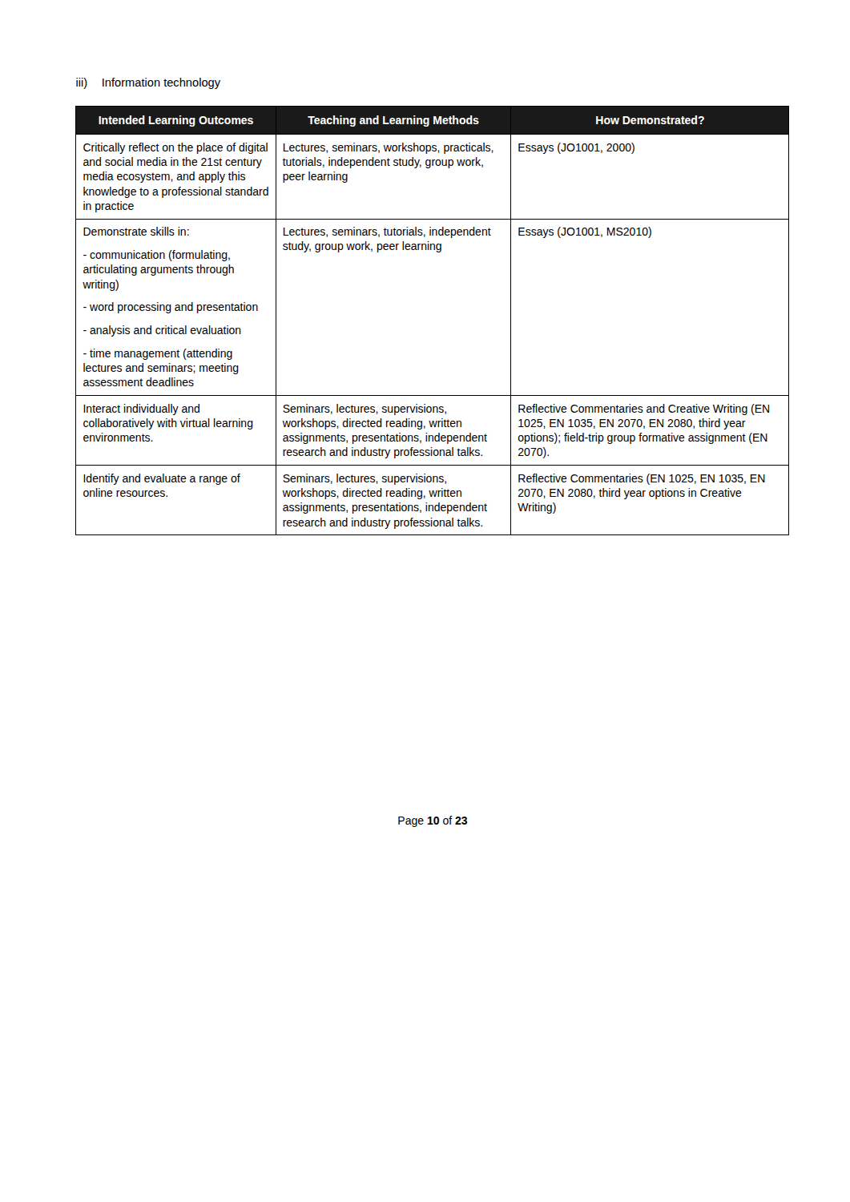iii) Information technology
| Intended Learning Outcomes | Teaching and Learning Methods | How Demonstrated? |
| --- | --- | --- |
| Critically reflect on the place of digital and social media in the 21st century media ecosystem, and apply this knowledge to a professional standard in practice | Lectures, seminars, workshops, practicals, tutorials, independent study, group work, peer learning | Essays (JO1001, 2000) |
| Demonstrate skills in: - communication (formulating, articulating arguments through writing) - word processing and presentation - analysis and critical evaluation - time management (attending lectures and seminars; meeting assessment deadlines | Lectures, seminars, tutorials, independent study, group work, peer learning | Essays (JO1001, MS2010) |
| Interact individually and collaboratively with virtual learning environments. | Seminars, lectures, supervisions, workshops, directed reading, written assignments, presentations, independent research and industry professional talks. | Reflective Commentaries and Creative Writing (EN 1025, EN 1035, EN 2070, EN 2080, third year options); field-trip group formative assignment (EN 2070). |
| Identify and evaluate a range of online resources. | Seminars, lectures, supervisions, workshops, directed reading, written assignments, presentations, independent research and industry professional talks. | Reflective Commentaries (EN 1025, EN 1035, EN 2070, EN 2080, third year options in Creative Writing) |
Page 10 of 23